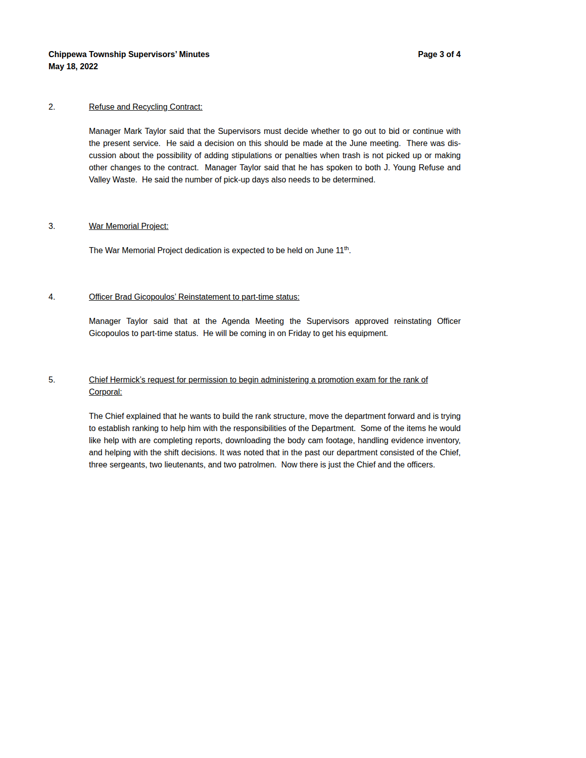Chippewa Township Supervisors’ Minutes
May 18, 2022
Page 3 of 4
2. Refuse and Recycling Contract:
Manager Mark Taylor said that the Supervisors must decide whether to go out to bid or continue with the present service. He said a decision on this should be made at the June meeting. There was discussion about the possibility of adding stipulations or penalties when trash is not picked up or making other changes to the contract. Manager Taylor said that he has spoken to both J. Young Refuse and Valley Waste. He said the number of pick-up days also needs to be determined.
3. War Memorial Project:
The War Memorial Project dedication is expected to be held on June 11th.
4. Officer Brad Gicopoulos’ Reinstatement to part-time status:
Manager Taylor said that at the Agenda Meeting the Supervisors approved reinstating Officer Gicopoulos to part-time status. He will be coming in on Friday to get his equipment.
5. Chief Hermick’s request for permission to begin administering a promotion exam for the rank of Corporal:
The Chief explained that he wants to build the rank structure, move the department forward and is trying to establish ranking to help him with the responsibilities of the Department. Some of the items he would like help with are completing reports, downloading the body cam footage, handling evidence inventory, and helping with the shift decisions. It was noted that in the past our department consisted of the Chief, three sergeants, two lieutenants, and two patrolmen. Now there is just the Chief and the officers.